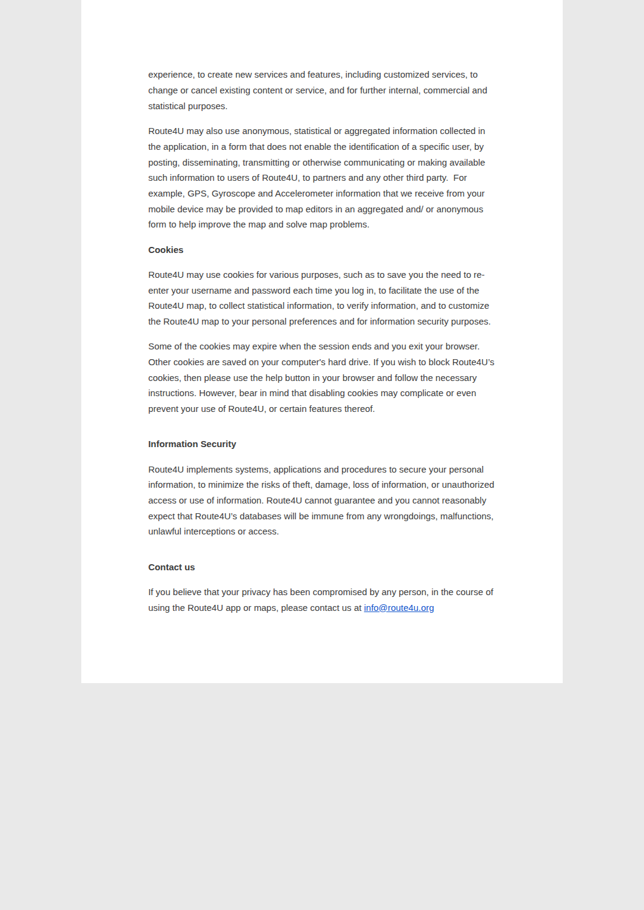experience, to create new services and features, including customized services, to change or cancel existing content or service, and for further internal, commercial and statistical purposes.
Route4U may also use anonymous, statistical or aggregated information collected in the application, in a form that does not enable the identification of a specific user, by posting, disseminating, transmitting or otherwise communicating or making available such information to users of Route4U, to partners and any other third party. For example, GPS, Gyroscope and Accelerometer information that we receive from your mobile device may be provided to map editors in an aggregated and/ or anonymous form to help improve the map and solve map problems.
Cookies
Route4U may use cookies for various purposes, such as to save you the need to re-enter your username and password each time you log in, to facilitate the use of the Route4U map, to collect statistical information, to verify information, and to customize the Route4U map to your personal preferences and for information security purposes.
Some of the cookies may expire when the session ends and you exit your browser. Other cookies are saved on your computer's hard drive. If you wish to block Route4U’s cookies, then please use the help button in your browser and follow the necessary instructions. However, bear in mind that disabling cookies may complicate or even prevent your use of Route4U, or certain features thereof.
Information Security
Route4U implements systems, applications and procedures to secure your personal information, to minimize the risks of theft, damage, loss of information, or unauthorized access or use of information. Route4U cannot guarantee and you cannot reasonably expect that Route4U’s databases will be immune from any wrongdoings, malfunctions, unlawful interceptions or access.
Contact us
If you believe that your privacy has been compromised by any person, in the course of using the Route4U app or maps, please contact us at info@route4u.org